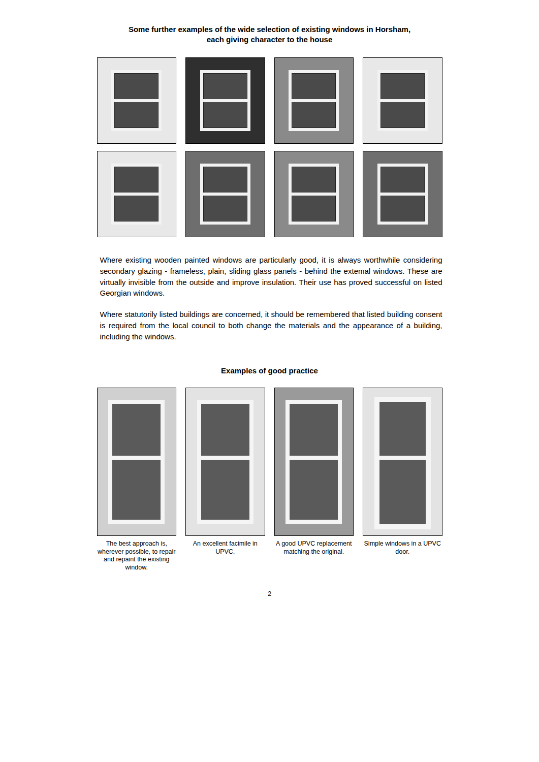Some further examples of the wide selection of existing windows in Horsham,
each giving character to the house
Where existing wooden painted windows are particularly good, it is always worthwhile considering secondary glazing - frameless, plain, sliding glass panels - behind the extemal windows. These are virtually invisible from the outside and improve insulation. Their use has proved successful on listed Georgian windows.
Where statutorily listed buildings are concerned, it should be remembered that listed building consent is required from the local council to both change the materials and the appearance of a building, including the windows.
Examples of good practice
The best approach is, wherever possible, to repair and repaint the existing window.
An excellent facimile in UPVC.
A good UPVC replacement matching the original.
Simple windows in a UPVC door.
2